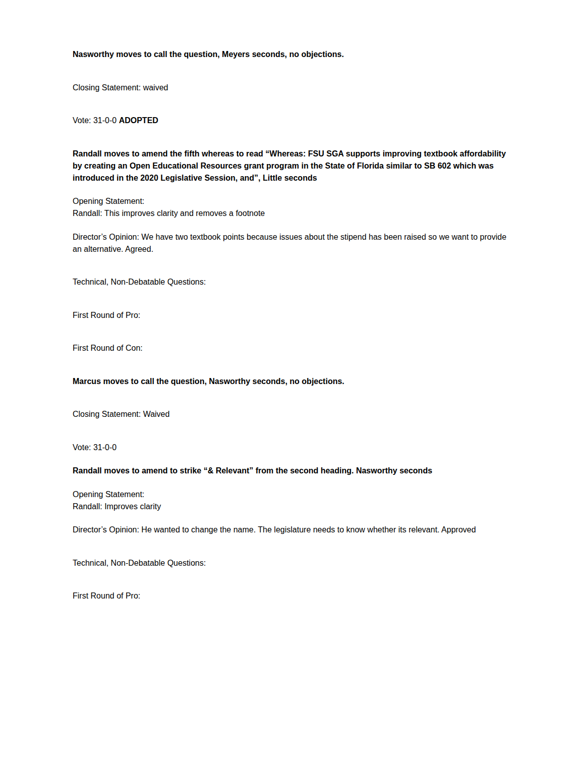Nasworthy moves to call the question, Meyers seconds, no objections.
Closing Statement: waived
Vote: 31-0-0 ADOPTED
Randall moves to amend the fifth whereas to read “Whereas: FSU SGA supports improving textbook affordability by creating an Open Educational Resources grant program in the State of Florida similar to SB 602 which was introduced in the 2020 Legislative Session, and”, Little seconds
Opening Statement:
Randall: This improves clarity and removes a footnote
Director’s Opinion: We have two textbook points because issues about the stipend has been raised so we want to provide an alternative. Agreed.
Technical, Non-Debatable Questions:
First Round of Pro:
First Round of Con:
Marcus moves to call the question, Nasworthy seconds, no objections.
Closing Statement: Waived
Vote: 31-0-0
Randall moves to amend to strike “& Relevant” from the second heading. Nasworthy seconds
Opening Statement:
Randall: Improves clarity
Director’s Opinion: He wanted to change the name. The legislature needs to know whether its relevant. Approved
Technical, Non-Debatable Questions:
First Round of Pro: